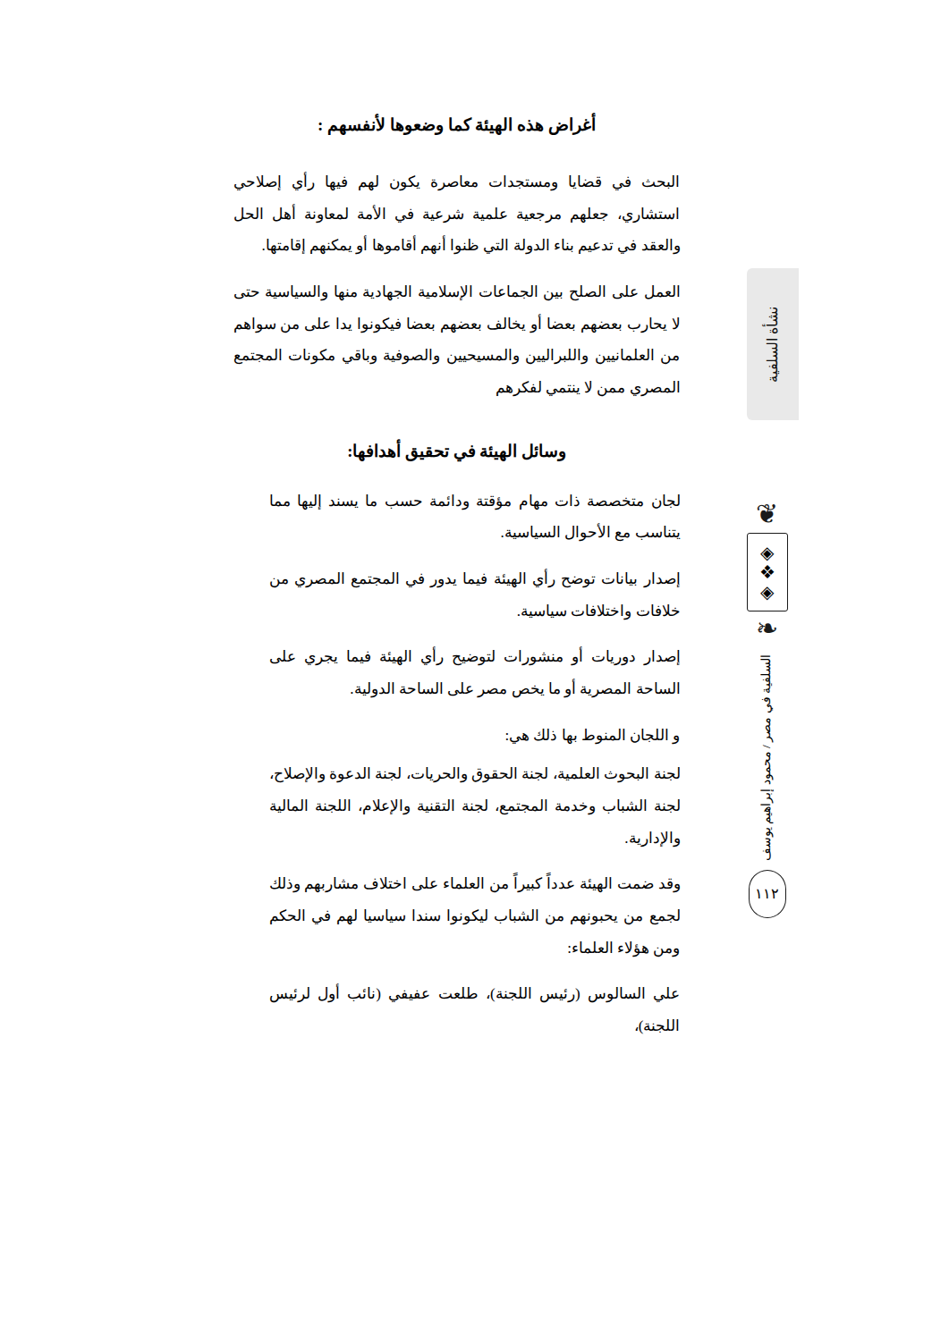نشأة السلفية
❦
◈
❖
◈
❧
السلفية في مصر / محمود إبراهيم يوسف
١١٢
أغراض هذه الهيئة كما وضعوها لأنفسهم :
البحث في قضايا ومستجدات معاصرة يكون لهم فيها رأي إصلاحي استشاري، جعلهم مرجعية علمية شرعية في الأمة لمعاونة أهل الحل والعقد في تدعيم بناء الدولة التي ظنوا أنهم أقاموها أو يمكنهم إقامتها.
العمل على الصلح بين الجماعات الإسلامية الجهادية منها والسياسية حتى لا يحارب بعضهم بعضا أو يخالف بعضهم بعضا فيكونوا يدا على من سواهم من العلمانيين واللبراليين والمسيحيين والصوفية وباقي مكونات المجتمع المصري ممن لا ينتمي لفكرهم
وسائل الهيئة في تحقيق أهدافها:
لجان متخصصة ذات مهام مؤقتة ودائمة حسب ما يسند إليها مما يتناسب مع الأحوال السياسية.
إصدار بيانات توضح رأي الهيئة فيما يدور في المجتمع المصري من خلافات واختلافات سياسية.
إصدار دوريات أو منشورات لتوضيح رأي الهيئة فيما يجري على الساحة المصرية أو ما يخص مصر على الساحة الدولية.
و اللجان المنوط بها ذلك هي:
لجنة البحوث العلمية، لجنة الحقوق والحريات، لجنة الدعوة والإصلاح، لجنة الشباب وخدمة المجتمع، لجنة التقنية والإعلام، اللجنة المالية والإدارية.
وقد ضمت الهيئة عدداً كبيراً من العلماء على اختلاف مشاربهم وذلك لجمع من يحبونهم من الشباب ليكونوا سندا سياسيا لهم في الحكم ومن هؤلاء العلماء:
علي السالوس (رئيس اللجنة)، طلعت عفيفي (نائب أول لرئيس اللجنة)،